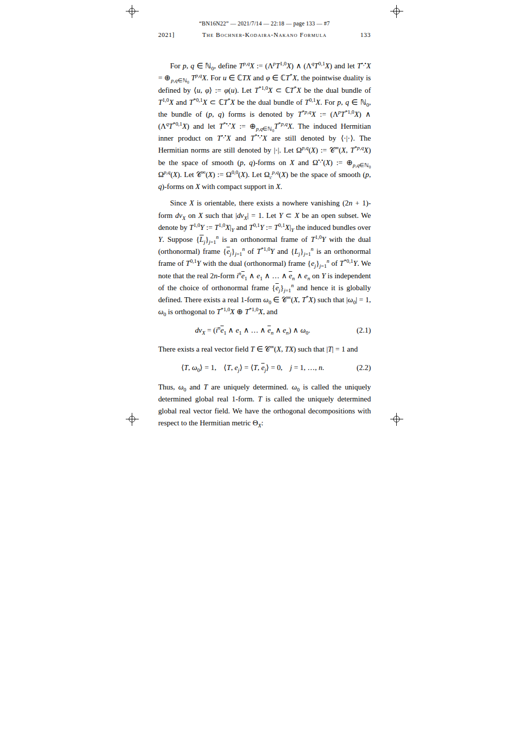“BN16N22” — 2021/7/14 — 22:18 — page 133 — #7
2021]
The Bochner-Kodaira-Nakano Formula
133
For p, q ∈ ℕ0, define Tp,qX := (ΛpT1,0X) ∧ (ΛqT0,1X) and let T•,•X = ⊕p,q∈ℕ0 Tp,qX. For u ∈ ℂTX and φ ∈ ℂT*X, the pointwise duality is defined by ⟨u, φ⟩ := φ(u). Let T*1,0X ⊂ ℂT*X be the dual bundle of T1,0X and T*0,1X ⊂ ℂT*X be the dual bundle of T0,1X. For p, q ∈ ℕ0, the bundle of (p, q) forms is denoted by T*p,qX := (ΛpT*1,0X) ∧ (ΛqT*0,1X) and let T*•,•X := ⊕p,q∈ℕ0T*p,qX. The induced Hermitian inner product on T•,•X and T*•,•X are still denoted by ⟨·|·⟩. The Hermitian norms are still denoted by |·|. Let Ωp,q(X) := 𝒞∞(X, T*p,qX) be the space of smooth (p, q)-forms on X and Ω•,•(X) := ⊕p,q∈ℕ0 Ωp,q(X). Let 𝒞∞(X) := Ω0,0(X). Let Ωcp,q(X) be the space of smooth (p, q)-forms on X with compact support in X.
Since X is orientable, there exists a nowhere vanishing (2n + 1)-form dvX on X such that |dvX| = 1. Let Y ⊂ X be an open subset. We denote by T1,0Y := T1,0X|Y and T0,1Y := T0,1X|Y the induced bundles over Y. Suppose {Lj}j=1n is an orthonormal frame of T1,0Y with the dual (orthonormal) frame {ej}j=1n of T*1,0Y and {Lj}j=1n is an orthonormal frame of T0,1Y with the dual (orthonormal) frame {ej}j=1n of T*0,1Y. We note that the real 2n-form ine1 ∧ e1 ∧ … ∧ en ∧ en on Y is independent of the choice of orthonormal frame {ej}j=1n and hence it is globally defined. There exists a real 1-form ω0 ∈ 𝒞∞(X, T*X) such that |ω0| = 1, ω0 is orthogonal to T*1,0X ⊕ T*1,0X, and
dvX = (ine1 ∧ e1 ∧ … ∧ en ∧ en) ∧ ω0.
(2.1)
There exists a real vector field T ∈ 𝒞∞(X, TX) such that |T| = 1 and
⟨T, ω0⟩ = 1, ⟨T, ej⟩ = ⟨T, ej⟩ = 0, j = 1, …, n.
(2.2)
Thus, ω0 and T are uniquely determined. ω0 is called the uniquely determined global real 1-form. T is called the uniquely determined global real vector field. We have the orthogonal decompositions with respect to the Hermitian metric ΘX:
ℂTX
=
T1,0X ⊕ T0,1X ⊕ ℂ{T},
(2.3)
ℂT*X
=
T*1,0X ⊕ T*0,1X ⊕ ℂ{ω0}.
(2.4)